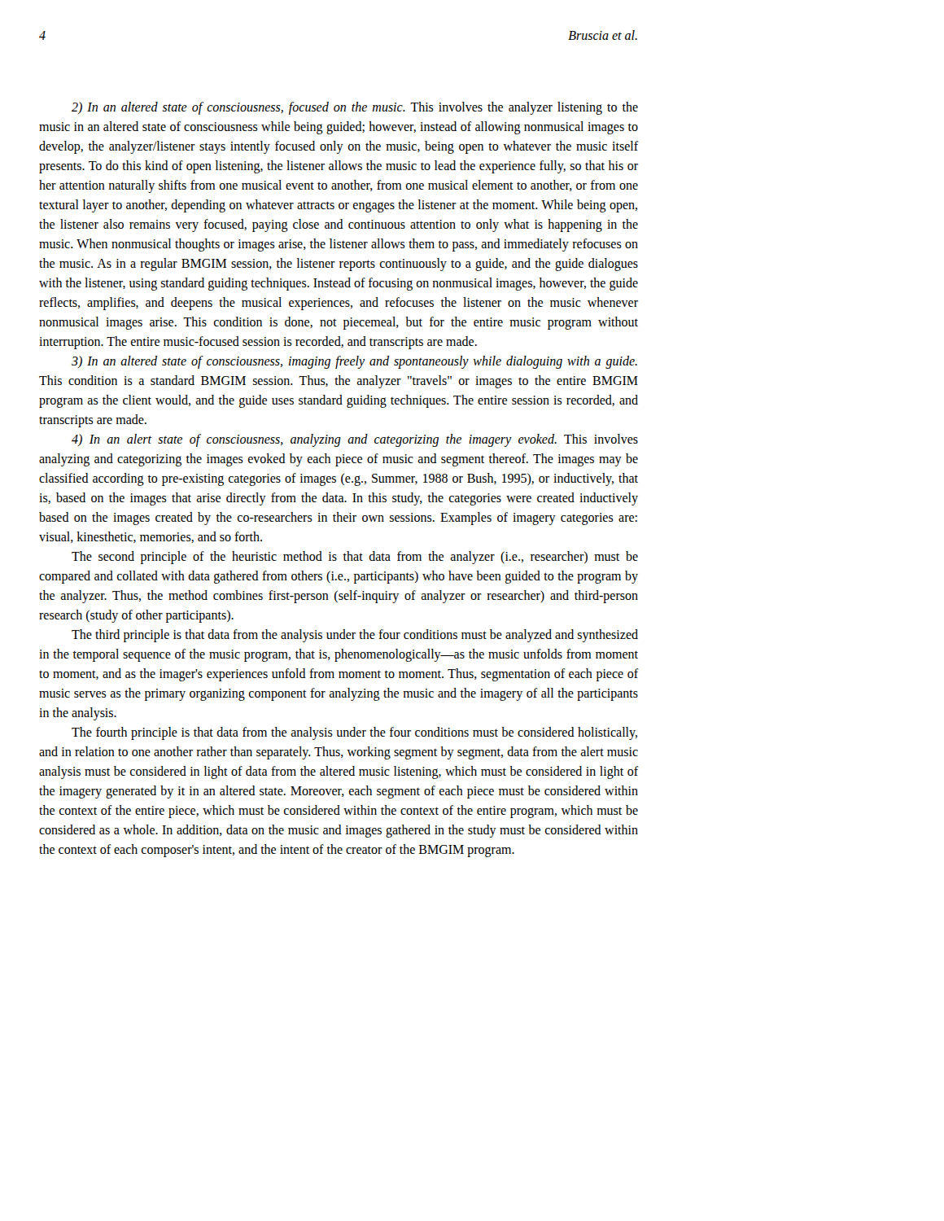4 Bruscia et al.
2) In an altered state of consciousness, focused on the music. This involves the analyzer listening to the music in an altered state of consciousness while being guided; however, instead of allowing nonmusical images to develop, the analyzer/listener stays intently focused only on the music, being open to whatever the music itself presents. To do this kind of open listening, the listener allows the music to lead the experience fully, so that his or her attention naturally shifts from one musical event to another, from one musical element to another, or from one textural layer to another, depending on whatever attracts or engages the listener at the moment. While being open, the listener also remains very focused, paying close and continuous attention to only what is happening in the music. When nonmusical thoughts or images arise, the listener allows them to pass, and immediately refocuses on the music. As in a regular BMGIM session, the listener reports continuously to a guide, and the guide dialogues with the listener, using standard guiding techniques. Instead of focusing on nonmusical images, however, the guide reflects, amplifies, and deepens the musical experiences, and refocuses the listener on the music whenever nonmusical images arise. This condition is done, not piecemeal, but for the entire music program without interruption. The entire music-focused session is recorded, and transcripts are made.
3) In an altered state of consciousness, imaging freely and spontaneously while dialoguing with a guide. This condition is a standard BMGIM session. Thus, the analyzer "travels" or images to the entire BMGIM program as the client would, and the guide uses standard guiding techniques. The entire session is recorded, and transcripts are made.
4) In an alert state of consciousness, analyzing and categorizing the imagery evoked. This involves analyzing and categorizing the images evoked by each piece of music and segment thereof. The images may be classified according to pre-existing categories of images (e.g., Summer, 1988 or Bush, 1995), or inductively, that is, based on the images that arise directly from the data. In this study, the categories were created inductively based on the images created by the co-researchers in their own sessions. Examples of imagery categories are: visual, kinesthetic, memories, and so forth.
The second principle of the heuristic method is that data from the analyzer (i.e., researcher) must be compared and collated with data gathered from others (i.e., participants) who have been guided to the program by the analyzer. Thus, the method combines first-person (self-inquiry of analyzer or researcher) and third-person research (study of other participants).
The third principle is that data from the analysis under the four conditions must be analyzed and synthesized in the temporal sequence of the music program, that is, phenomenologically—as the music unfolds from moment to moment, and as the imager's experiences unfold from moment to moment. Thus, segmentation of each piece of music serves as the primary organizing component for analyzing the music and the imagery of all the participants in the analysis.
The fourth principle is that data from the analysis under the four conditions must be considered holistically, and in relation to one another rather than separately. Thus, working segment by segment, data from the alert music analysis must be considered in light of data from the altered music listening, which must be considered in light of the imagery generated by it in an altered state. Moreover, each segment of each piece must be considered within the context of the entire piece, which must be considered within the context of the entire program, which must be considered as a whole. In addition, data on the music and images gathered in the study must be considered within the context of each composer's intent, and the intent of the creator of the BMGIM program.